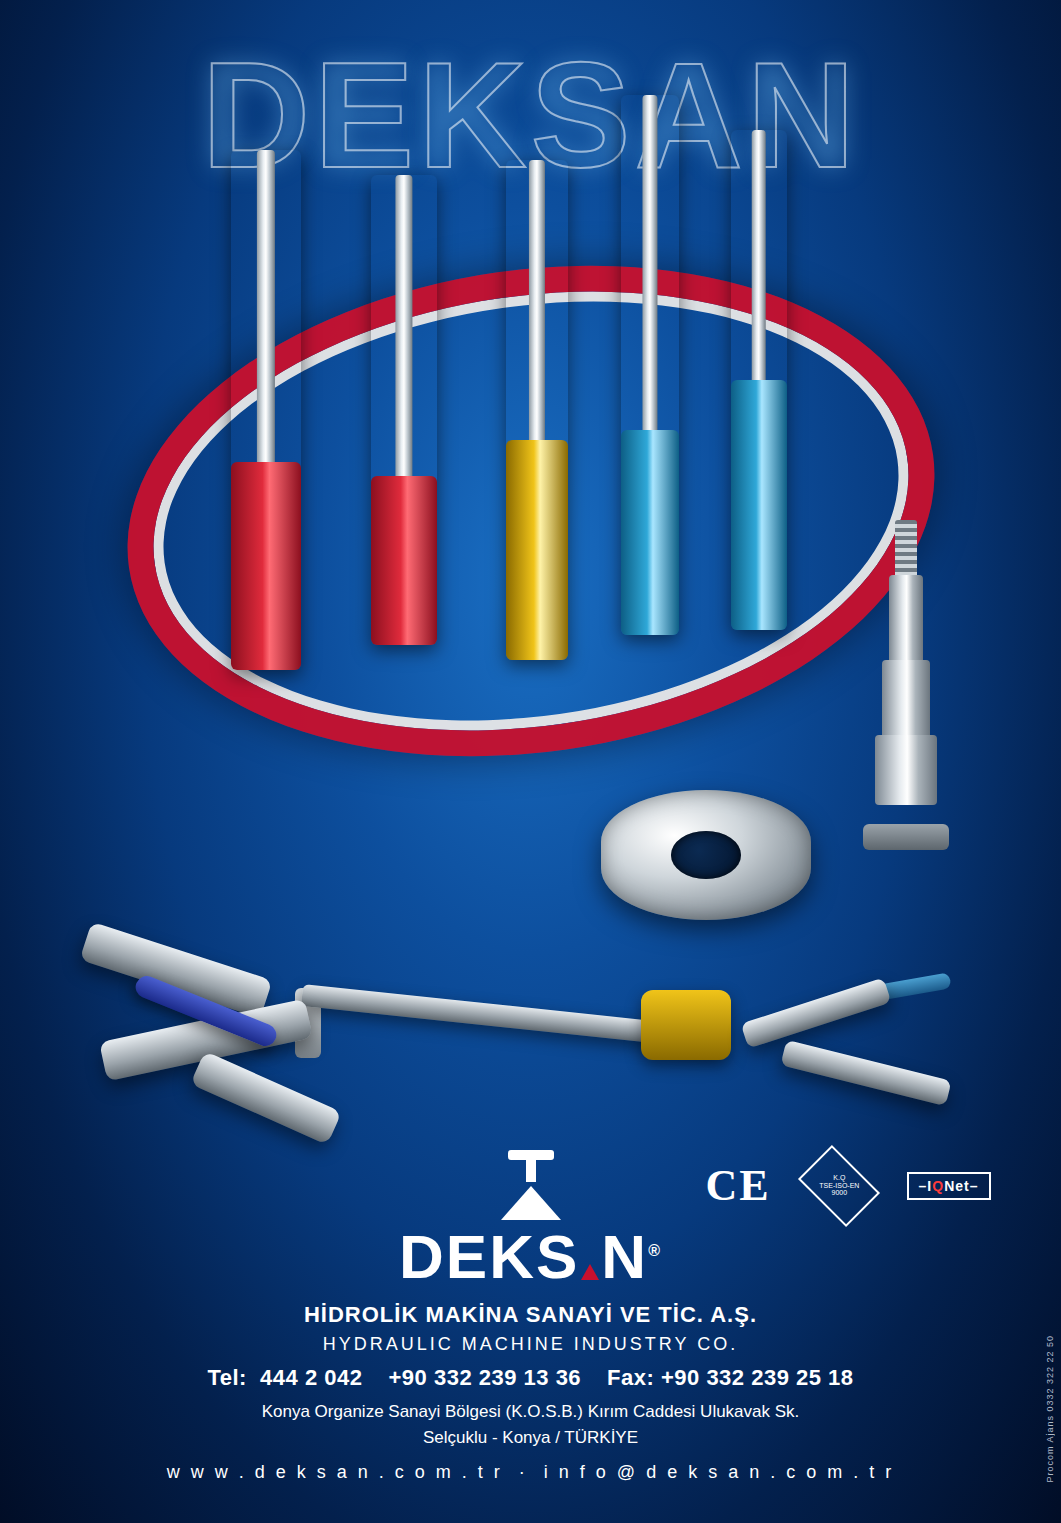DEKSAN
CE
K.Q
TSE-ISO-EN
9000
–IQNet–
DEKS N®
HİDROLİK MAKİNA SANAYİ VE TİC. A.Ş.
HYDRAULIC MACHINE INDUSTRY CO.
Tel: 444 2 042 +90 332 239 13 36 Fax: +90 332 239 25 18
Konya Organize Sanayi Bölgesi (K.O.S.B.) Kırım Caddesi Ulukavak Sk.
Selçuklu - Konya / TÜRKİYE
w w w . d e k s a n . c o m . t r · i n f o @ d e k s a n . c o m . t r
Procom Ajans 0332 322 22 50